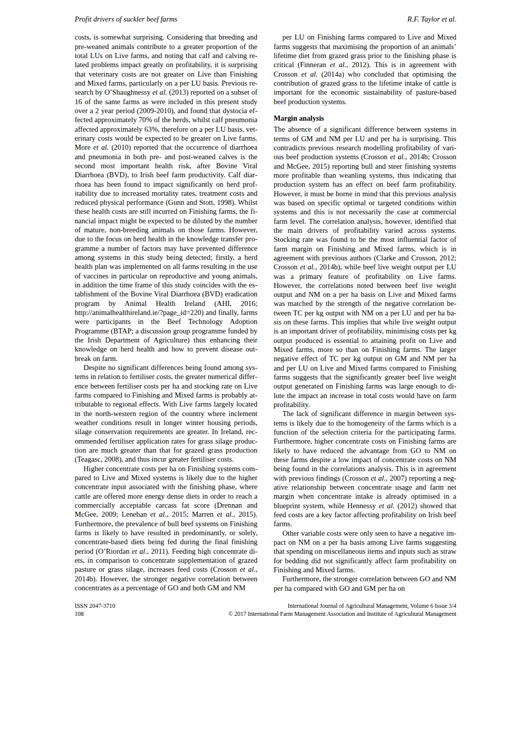Profit drivers of suckler beef farms R.F. Taylor et al.
costs, is somewhat surprising. Considering that breeding and pre-weaned animals contribute to a greater proportion of the total LUs on Live farms, and noting that calf and calving related problems impact greatly on profitability, it is surprising that veterinary costs are not greater on Live than Finishing and Mixed farms, particularly on a per LU basis. Previous research by O’Shaughnessy et al. (2013) reported on a subset of 16 of the same farms as were included in this present study over a 2 year period (2009-2010), and found that dystocia effected approximately 70% of the herds, whilst calf pneumonia affected approximately 63%, therefore on a per LU basis, veterinary costs would be expected to be greater on Live farms. More et al. (2010) reported that the occurrence of diarrhoea and pneumonia in both pre- and post-weaned calves is the second most important health risk, after Bovine Viral Diarrhoea (BVD), to Irish beef farm productivity. Calf diarrhoea has been found to impact significantly on herd profitability due to increased mortality rates, treatment costs and reduced physical performance (Gunn and Stott, 1998). Whilst these health costs are still incurred on Finishing farms, the financial impact might be expected to be diluted by the number of mature, non-breeding animals on those farms. However, due to the focus on herd health in the knowledge transfer programme a number of factors may have prevented difference among systems in this study being detected; firstly, a herd health plan was implemented on all farms resulting in the use of vaccines in particular on reproductive and young animals, in addition the time frame of this study coincides with the establishment of the Bovine Viral Diarrhoea (BVD) eradication program by Animal Health Ireland (AHI, 2016; http://animalhealthireland.ie/?page_id=220) and finally, farms were participants in the Beef Technology Adoption Programme (BTAP; a discussion group programme funded by the Irish Department of Agriculture) thus enhancing their knowledge on herd health and how to prevent disease outbreak on farm.
Despite no significant differences being found among systems in relation to fertiliser costs, the greater numerical difference between fertiliser costs per ha and stocking rate on Live farms compared to Finishing and Mixed farms is probably attributable to regional effects. With Live farms largely located in the north-western region of the country where inclement weather conditions result in longer winter housing periods, silage conservation requirements are greater. In Ireland, recommended fertiliser application rates for grass silage production are much greater than that for grazed grass production (Teagasc, 2008), and thus incur greater fertiliser costs.
Higher concentrate costs per ha on Finishing systems compared to Live and Mixed systems is likely due to the higher concentrate input associated with the finishing phase, where cattle are offered more energy dense diets in order to reach a commercially acceptable carcass fat score (Drennan and McGee, 2009; Lenehan et al., 2015; Marren et al., 2015). Furthermore, the prevalence of bull beef systems on Finishing farms is likely to have resulted in predominantly, or solely, concentrate-based diets being fed during the final finishing period (O’Riordan et al., 2011). Feeding high concentrate diets, in comparison to concentrate supplementation of grazed pasture or grass silage, increases feed costs (Crosson et al., 2014b). However, the stronger negative correlation between concentrates as a percentage of GO and both GM and NM
per LU on Finishing farms compared to Live and Mixed farms suggests that maximising the proportion of an animals’ lifetime diet from grazed grass prior to the finishing phase is critical (Finneran et al., 2012). This is in agreement with Crosson et al. (2014a) who concluded that optimising the contribution of grazed grass to the lifetime intake of cattle is important for the economic sustainability of pasture-based beef production systems.
Margin analysis
The absence of a significant difference between systems in terms of GM and NM per LU and per ha is surprising. This contradicts previous research modelling profitability of various beef production systems (Crosson et al., 2014b; Crosson and McGee, 2015) reporting bull and steer finishing systems more profitable than weanling systems, thus indicating that production system has an effect on beef farm profitability. However, it must be borne in mind that this previous analysis was based on specific optimal or targeted conditions within systems and this is not necessarily the case at commercial farm level. The correlation analysis, however, identified that the main drivers of profitability varied across systems. Stocking rate was found to be the most influential factor of farm margin on Finishing and Mixed farms, which is in agreement with previous authors (Clarke and Crosson, 2012; Crosson et al., 2014b), while beef live weight output per LU was a primary feature of profitability on Live farms. However, the correlations noted between beef live weight output and NM on a per ha basis on Live and Mixed farms was matched by the strength of the negative correlation between TC per kg output with NM on a per LU and per ha basis on these farms. This implies that while live weight output is an important driver of profitability, minimising costs per kg output produced is essential to attaining profit on Live and Mixed farms, more so than on Finishing farms. The larger negative effect of TC per kg output on GM and NM per ha and per LU on Live and Mixed farms compared to Finishing farms suggests that the significantly greater beef live weight output generated on Finishing farms was large enough to dilute the impact an increase in total costs would have on farm profitability.
The lack of significant difference in margin between systems is likely due to the homogeneity of the farms which is a function of the selection criteria for the participating farms. Furthermore, higher concentrate costs on Finishing farms are likely to have reduced the advantage from GO to NM on these farms despite a low impact of concentrate costs on NM being found in the correlations analysis. This is in agreement with previous findings (Crosson et al., 2007) reporting a negative relationship between concentrate usage and farm net margin when concentrate intake is already optimised in a blueprint system, while Hennessy et al. (2012) showed that feed costs are a key factor affecting profitability on Irish beef farms.
Other variable costs were only seen to have a negative impact on NM on a per ha basis among Live farms suggesting that spending on miscellaneous items and inputs such as straw for bedding did not significantly affect farm profitability on Finishing and Mixed farms.
Furthermore, the stronger correlation between GO and NM per ha compared with GO and GM per ha on
ISSN 2047-3710
108
International Journal of Agricultural Management, Volume 6 Issue 3/4
© 2017 International Farm Management Association and Institute of Agricultural Management